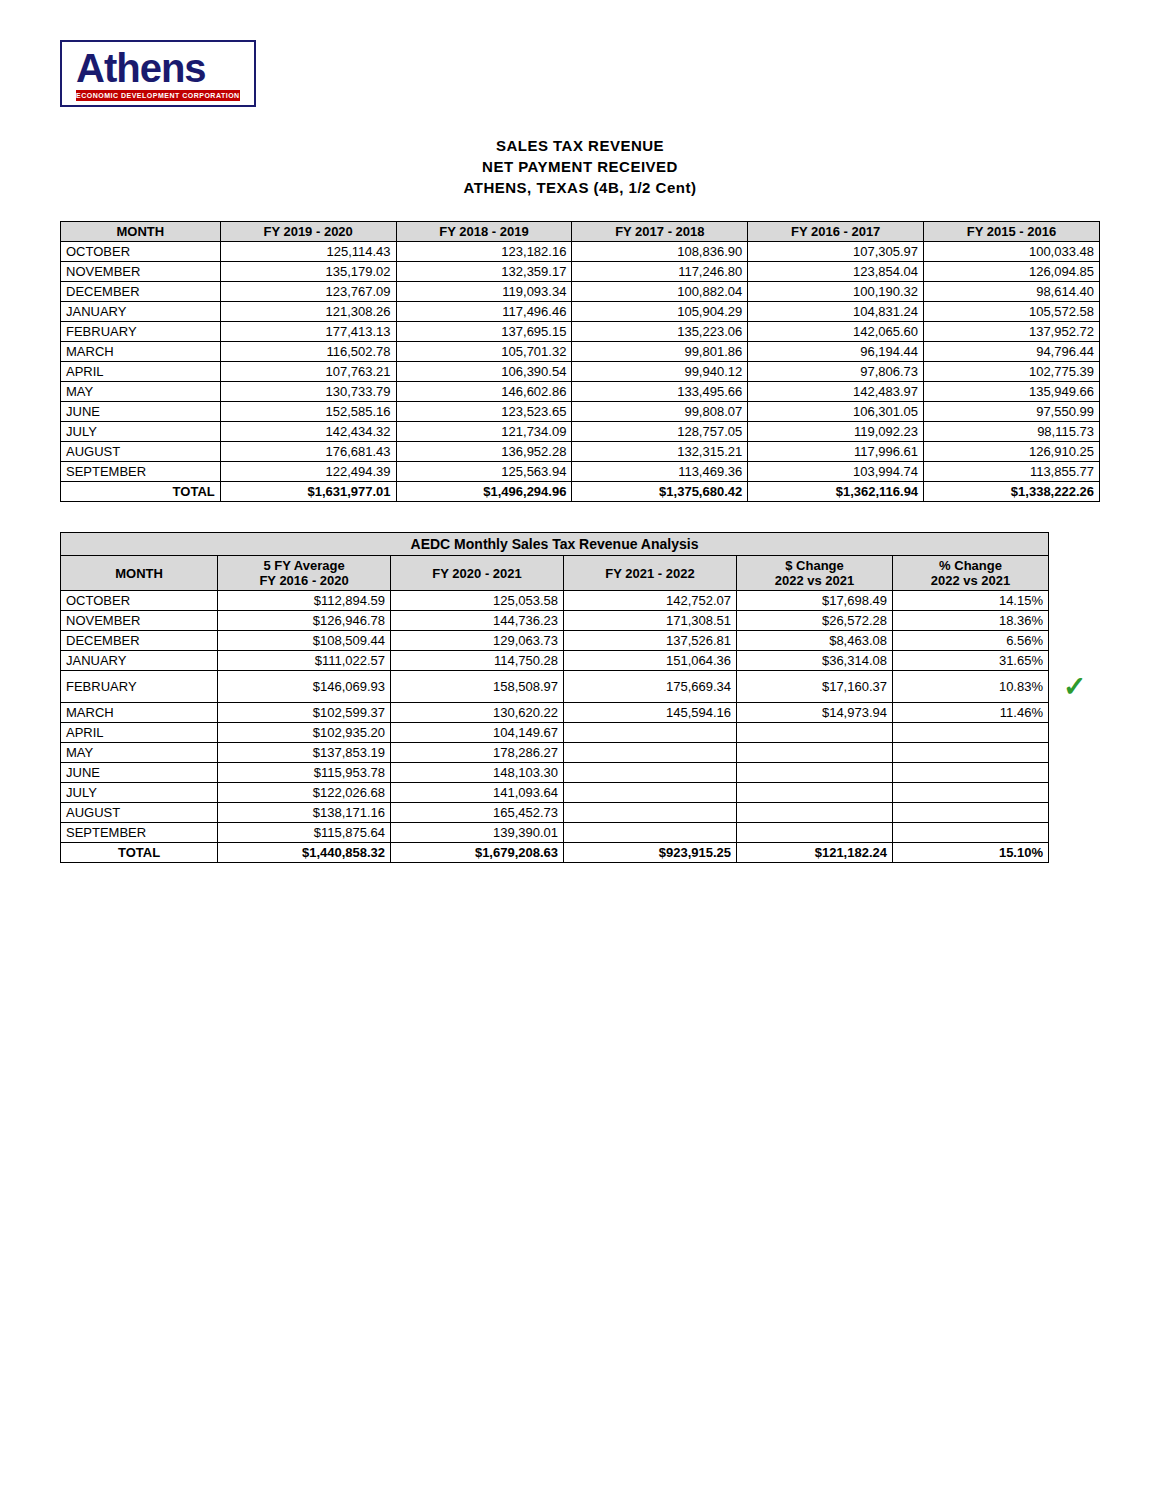Athens
ECONOMIC DEVELOPMENT CORPORATION
SALES TAX REVENUE
NET PAYMENT RECEIVED
ATHENS, TEXAS (4B, 1/2 Cent)
| MONTH | FY 2019 - 2020 | FY 2018 - 2019 | FY 2017 - 2018 | FY 2016 - 2017 | FY 2015 - 2016 |
| --- | --- | --- | --- | --- | --- |
| OCTOBER | 125,114.43 | 123,182.16 | 108,836.90 | 107,305.97 | 100,033.48 |
| NOVEMBER | 135,179.02 | 132,359.17 | 117,246.80 | 123,854.04 | 126,094.85 |
| DECEMBER | 123,767.09 | 119,093.34 | 100,882.04 | 100,190.32 | 98,614.40 |
| JANUARY | 121,308.26 | 117,496.46 | 105,904.29 | 104,831.24 | 105,572.58 |
| FEBRUARY | 177,413.13 | 137,695.15 | 135,223.06 | 142,065.60 | 137,952.72 |
| MARCH | 116,502.78 | 105,701.32 | 99,801.86 | 96,194.44 | 94,796.44 |
| APRIL | 107,763.21 | 106,390.54 | 99,940.12 | 97,806.73 | 102,775.39 |
| MAY | 130,733.79 | 146,602.86 | 133,495.66 | 142,483.97 | 135,949.66 |
| JUNE | 152,585.16 | 123,523.65 | 99,808.07 | 106,301.05 | 97,550.99 |
| JULY | 142,434.32 | 121,734.09 | 128,757.05 | 119,092.23 | 98,115.73 |
| AUGUST | 176,681.43 | 136,952.28 | 132,315.21 | 117,996.61 | 126,910.25 |
| SEPTEMBER | 122,494.39 | 125,563.94 | 113,469.36 | 103,994.74 | 113,855.77 |
| TOTAL | $1,631,977.01 | $1,496,294.96 | $1,375,680.42 | $1,362,116.94 | $1,338,222.26 |
| AEDC Monthly Sales Tax Revenue Analysis | |
| MONTH | 5 FY Average FY 2016 - 2020 | FY 2020 - 2021 | FY 2021 - 2022 | $ Change 2022 vs 2021 | % Change 2022 vs 2021 | |
| OCTOBER | $112,894.59 | 125,053.58 | 142,752.07 | $17,698.49 | 14.15% | |
| NOVEMBER | $126,946.78 | 144,736.23 | 171,308.51 | $26,572.28 | 18.36% | |
| DECEMBER | $108,509.44 | 129,063.73 | 137,526.81 | $8,463.08 | 6.56% | |
| JANUARY | $111,022.57 | 114,750.28 | 151,064.36 | $36,314.08 | 31.65% | |
| FEBRUARY | $146,069.93 | 158,508.97 | 175,669.34 | $17,160.37 | 10.83% | ✓ |
| MARCH | $102,599.37 | 130,620.22 | 145,594.16 | $14,973.94 | 11.46% | |
| APRIL | $102,935.20 | 104,149.67 | | | | |
| MAY | $137,853.19 | 178,286.27 | | | | |
| JUNE | $115,953.78 | 148,103.30 | | | | |
| JULY | $122,026.68 | 141,093.64 | | | | |
| AUGUST | $138,171.16 | 165,452.73 | | | | |
| SEPTEMBER | $115,875.64 | 139,390.01 | | | | |
| TOTAL | $1,440,858.32 | $1,679,208.63 | $923,915.25 | $121,182.24 | 15.10% | |